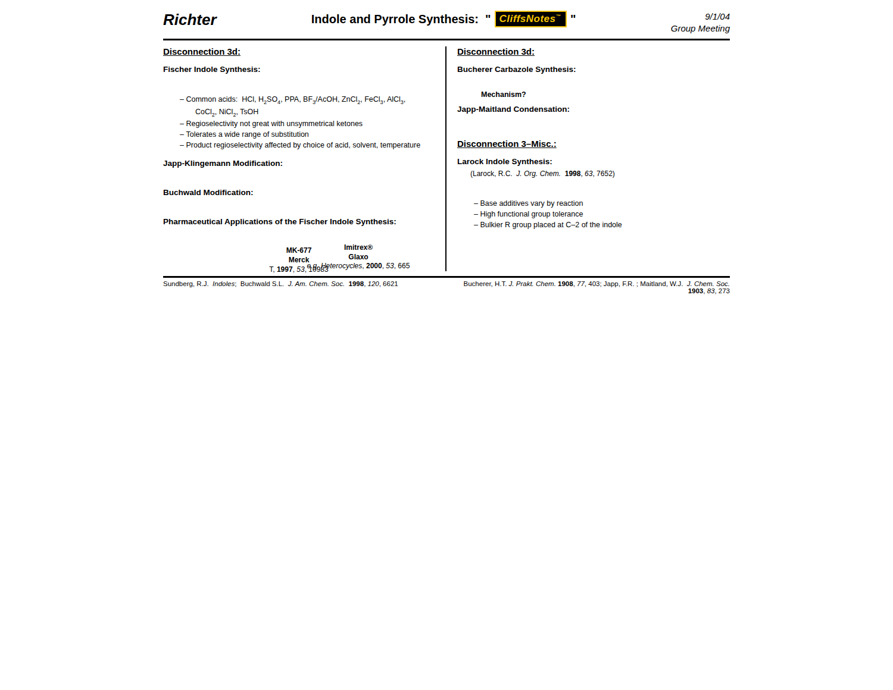Richter
Indole and Pyrrole Synthesis: " CliffsNotes™ "
9/1/04
Group Meeting
Disconnection 3d:
Fischer Indole Synthesis:
Common acids: HCl, H2SO4, PPA, BF3/AcOH, ZnCl2, FeCl3, AlCl3,
CoCl2, NiCl2, TsOH
Regioselectivity not great with unsymmetrical ketones
Tolerates a wide range of substitution
Product regioselectivity affected by choice of acid, solvent, temperature
Japp-Klingemann Modification:
Buchwald Modification:
Pharmaceutical Applications of the Fischer Indole Synthesis:
MK-677
Merck
T, 1997, 53, 10983
Imitrex®
Glaxo
e.g. Heterocycles, 2000, 53, 665
Disconnection 3d:
Bucherer Carbazole Synthesis:
Mechanism?
Japp-Maitland Condensation:
Disconnection 3–Misc.:
Larock Indole Synthesis:
(Larock, R.C. J. Org. Chem. 1998, 63, 7652)
Base additives vary by reaction
High functional group tolerance
Bulkier R group placed at C–2 of the indole
Sundberg, R.J. Indoles; Buchwald S.L. J. Am. Chem. Soc. 1998, 120, 6621
Bucherer, H.T. J. Prakt. Chem. 1908, 77, 403; Japp, F.R. ; Maitland, W.J. J. Chem. Soc. 1903, 83, 273